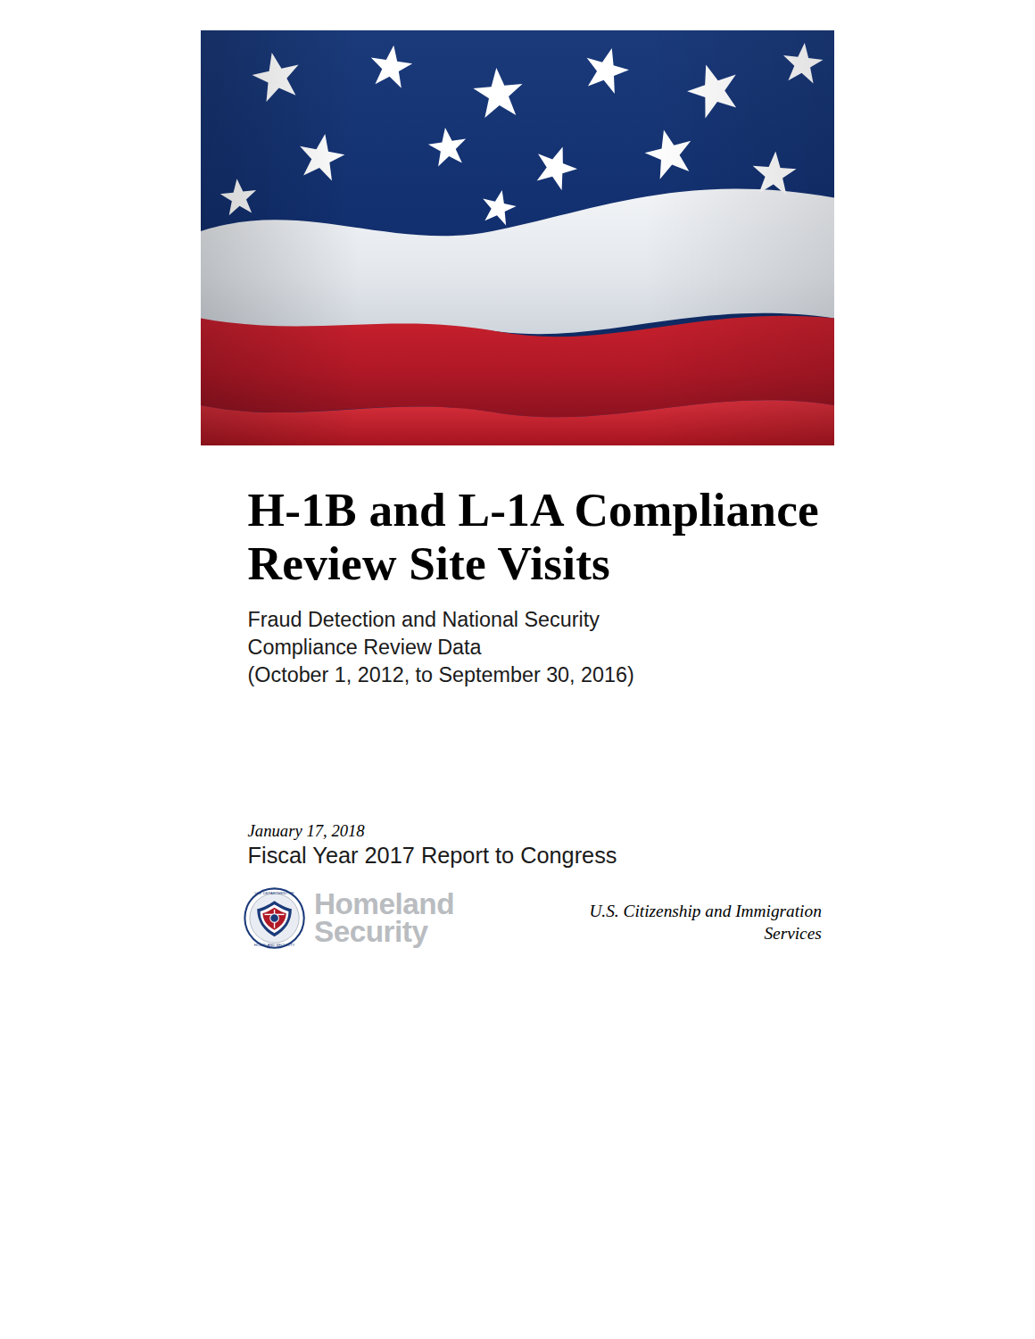H-1B and L-1A Compliance
Review Site Visits
Fraud Detection and National Security
Compliance Review Data
(October 1, 2012, to September 30, 2016)
January 17, 2018
Fiscal Year 2017 Report to Congress
U.S. DEPARTMENT OF HOMELAND SECURITY
Homeland
Security
U.S. Citizenship and Immigration
Services